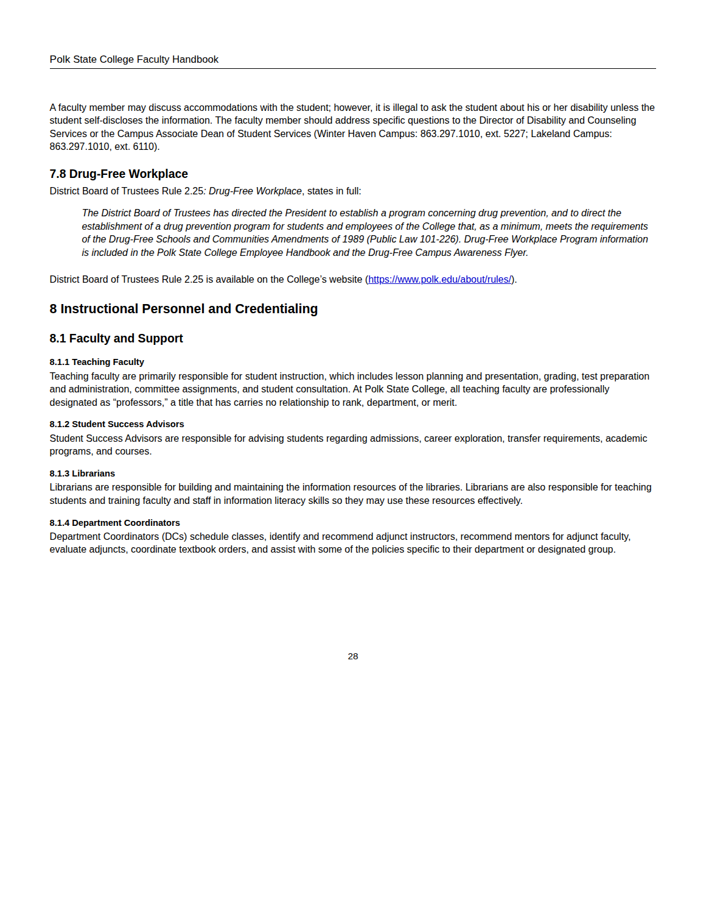Polk State College Faculty Handbook
A faculty member may discuss accommodations with the student; however, it is illegal to ask the student about his or her disability unless the student self-discloses the information. The faculty member should address specific questions to the Director of Disability and Counseling Services or the Campus Associate Dean of Student Services (Winter Haven Campus: 863.297.1010, ext. 5227; Lakeland Campus: 863.297.1010, ext. 6110).
7.8 Drug-Free Workplace
District Board of Trustees Rule 2.25: Drug-Free Workplace, states in full:
The District Board of Trustees has directed the President to establish a program concerning drug prevention, and to direct the establishment of a drug prevention program for students and employees of the College that, as a minimum, meets the requirements of the Drug-Free Schools and Communities Amendments of 1989 (Public Law 101-226). Drug-Free Workplace Program information is included in the Polk State College Employee Handbook and the Drug-Free Campus Awareness Flyer.
District Board of Trustees Rule 2.25 is available on the College’s website (https://www.polk.edu/about/rules/).
8 Instructional Personnel and Credentialing
8.1 Faculty and Support
8.1.1 Teaching Faculty
Teaching faculty are primarily responsible for student instruction, which includes lesson planning and presentation, grading, test preparation and administration, committee assignments, and student consultation. At Polk State College, all teaching faculty are professionally designated as “professors,” a title that has carries no relationship to rank, department, or merit.
8.1.2 Student Success Advisors
Student Success Advisors are responsible for advising students regarding admissions, career exploration, transfer requirements, academic programs, and courses.
8.1.3 Librarians
Librarians are responsible for building and maintaining the information resources of the libraries. Librarians are also responsible for teaching students and training faculty and staff in information literacy skills so they may use these resources effectively.
8.1.4 Department Coordinators
Department Coordinators (DCs) schedule classes, identify and recommend adjunct instructors, recommend mentors for adjunct faculty, evaluate adjuncts, coordinate textbook orders, and assist with some of the policies specific to their department or designated group.
28